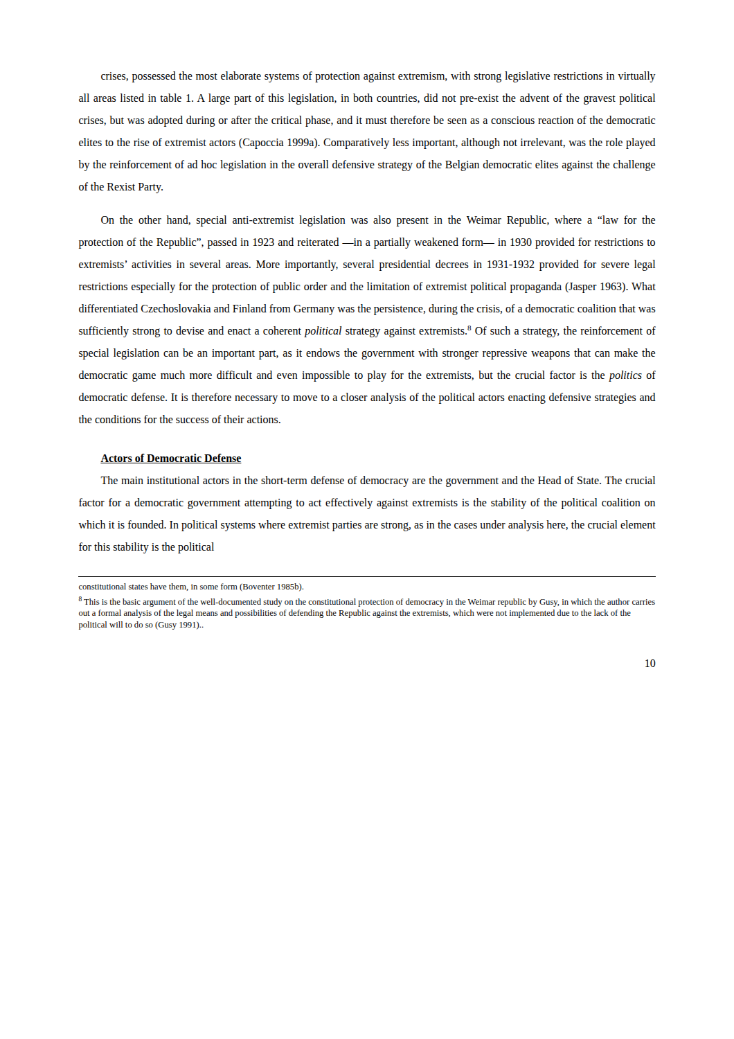crises, possessed the most elaborate systems of protection against extremism, with strong legislative restrictions in virtually all areas listed in table 1. A large part of this legislation, in both countries, did not pre-exist the advent of the gravest political crises, but was adopted during or after the critical phase, and it must therefore be seen as a conscious reaction of the democratic elites to the rise of extremist actors (Capoccia 1999a). Comparatively less important, although not irrelevant, was the role played by the reinforcement of ad hoc legislation in the overall defensive strategy of the Belgian democratic elites against the challenge of the Rexist Party.
On the other hand, special anti-extremist legislation was also present in the Weimar Republic, where a “law for the protection of the Republic”, passed in 1923 and reiterated —in a partially weakened form— in 1930 provided for restrictions to extremists’ activities in several areas. More importantly, several presidential decrees in 1931-1932 provided for severe legal restrictions especially for the protection of public order and the limitation of extremist political propaganda (Jasper 1963). What differentiated Czechoslovakia and Finland from Germany was the persistence, during the crisis, of a democratic coalition that was sufficiently strong to devise and enact a coherent political strategy against extremists.8 Of such a strategy, the reinforcement of special legislation can be an important part, as it endows the government with stronger repressive weapons that can make the democratic game much more difficult and even impossible to play for the extremists, but the crucial factor is the politics of democratic defense. It is therefore necessary to move to a closer analysis of the political actors enacting defensive strategies and the conditions for the success of their actions.
Actors of Democratic Defense
The main institutional actors in the short-term defense of democracy are the government and the Head of State. The crucial factor for a democratic government attempting to act effectively against extremists is the stability of the political coalition on which it is founded. In political systems where extremist parties are strong, as in the cases under analysis here, the crucial element for this stability is the political
constitutional states have them, in some form (Boventer 1985b).
8 This is the basic argument of the well-documented study on the constitutional protection of democracy in the Weimar republic by Gusy, in which the author carries out a formal analysis of the legal means and possibilities of defending the Republic against the extremists, which were not implemented due to the lack of the political will to do so (Gusy 1991)..
10